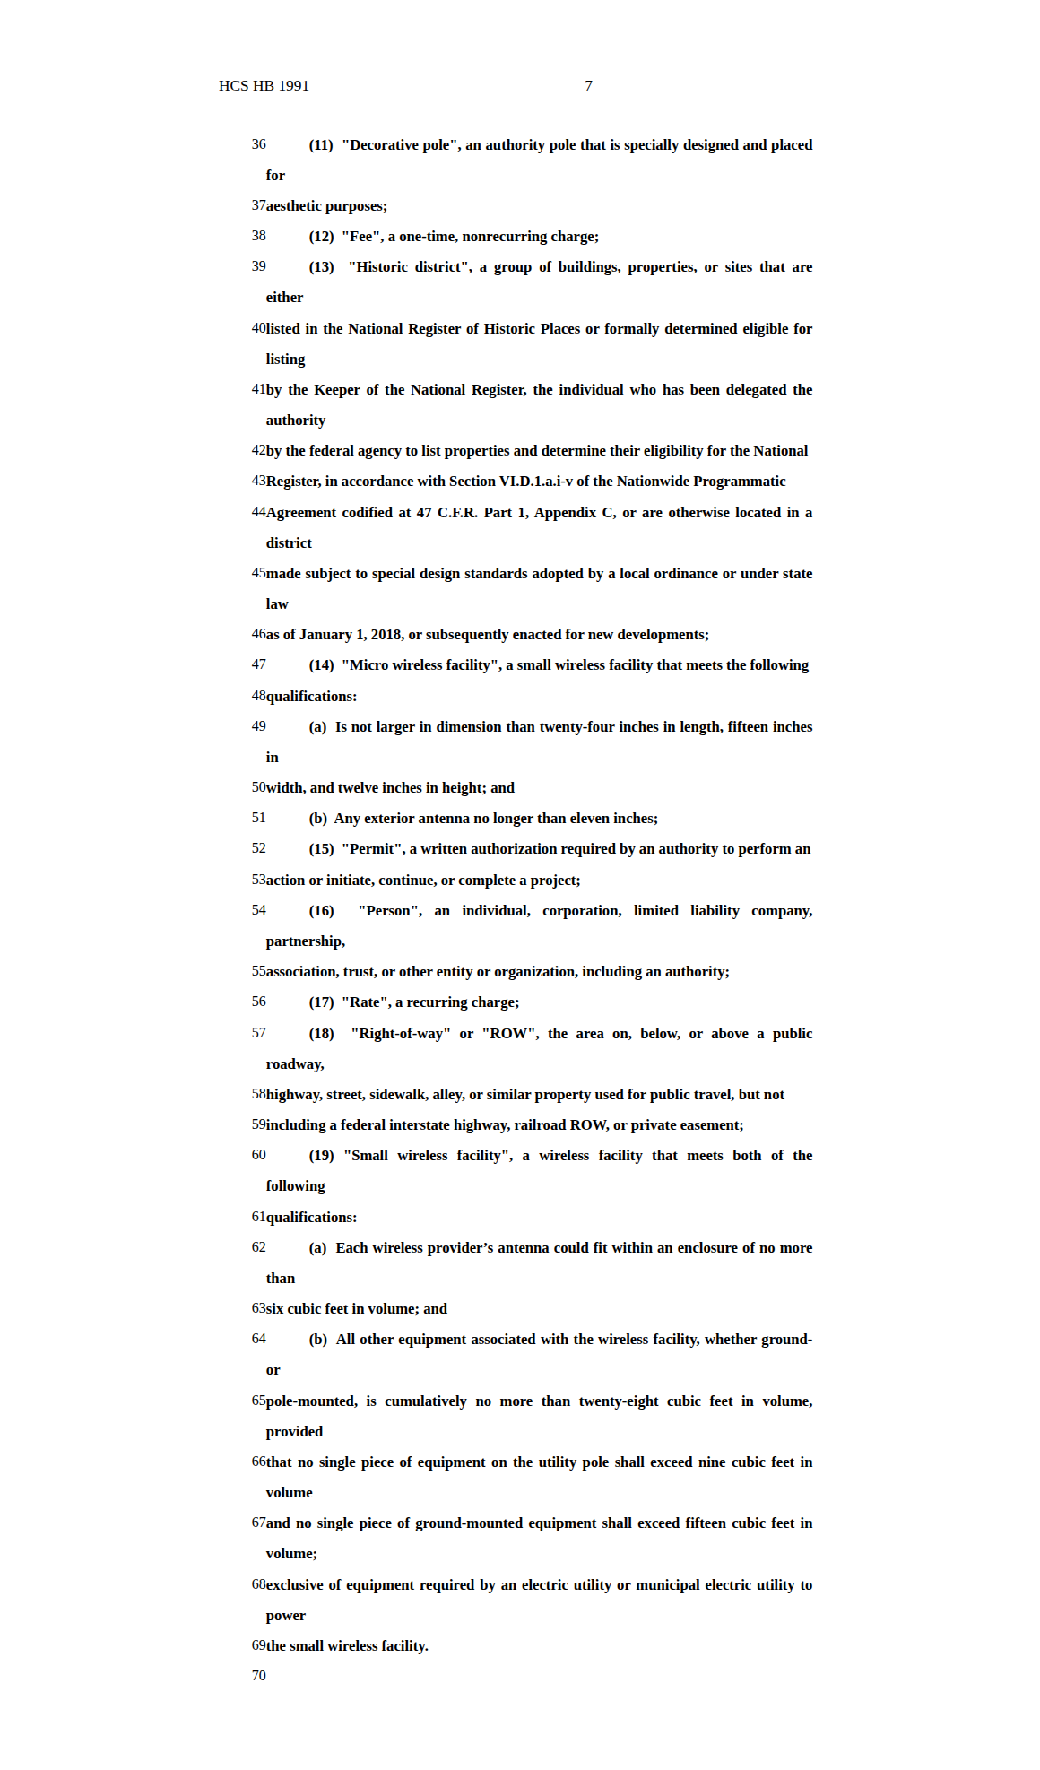HCS HB 1991 7
| 36 | (11) "Decorative pole", an authority pole that is specially designed and placed for |
| 37 | aesthetic purposes; |
| 38 | (12) "Fee", a one-time, nonrecurring charge; |
| 39 | (13) "Historic district", a group of buildings, properties, or sites that are either |
| 40 | listed in the National Register of Historic Places or formally determined eligible for listing |
| 41 | by the Keeper of the National Register, the individual who has been delegated the authority |
| 42 | by the federal agency to list properties and determine their eligibility for the National |
| 43 | Register, in accordance with Section VI.D.1.a.i-v of the Nationwide Programmatic |
| 44 | Agreement codified at 47 C.F.R. Part 1, Appendix C, or are otherwise located in a district |
| 45 | made subject to special design standards adopted by a local ordinance or under state law |
| 46 | as of January 1, 2018, or subsequently enacted for new developments; |
| 47 | (14) "Micro wireless facility", a small wireless facility that meets the following |
| 48 | qualifications: |
| 49 | (a) Is not larger in dimension than twenty-four inches in length, fifteen inches in |
| 50 | width, and twelve inches in height; and |
| 51 | (b) Any exterior antenna no longer than eleven inches; |
| 52 | (15) "Permit", a written authorization required by an authority to perform an |
| 53 | action or initiate, continue, or complete a project; |
| 54 | (16) "Person", an individual, corporation, limited liability company, partnership, |
| 55 | association, trust, or other entity or organization, including an authority; |
| 56 | (17) "Rate", a recurring charge; |
| 57 | (18) "Right-of-way" or "ROW", the area on, below, or above a public roadway, |
| 58 | highway, street, sidewalk, alley, or similar property used for public travel, but not |
| 59 | including a federal interstate highway, railroad ROW, or private easement; |
| 60 | (19) "Small wireless facility", a wireless facility that meets both of the following |
| 61 | qualifications: |
| 62 | (a) Each wireless provider’s antenna could fit within an enclosure of no more than |
| 63 | six cubic feet in volume; and |
| 64 | (b) All other equipment associated with the wireless facility, whether ground- or |
| 65 | pole-mounted, is cumulatively no more than twenty-eight cubic feet in volume, provided |
| 66 | that no single piece of equipment on the utility pole shall exceed nine cubic feet in volume |
| 67 | and no single piece of ground-mounted equipment shall exceed fifteen cubic feet in volume; |
| 68 | exclusive of equipment required by an electric utility or municipal electric utility to power |
| 69 | the small wireless facility. |
| 70 | |